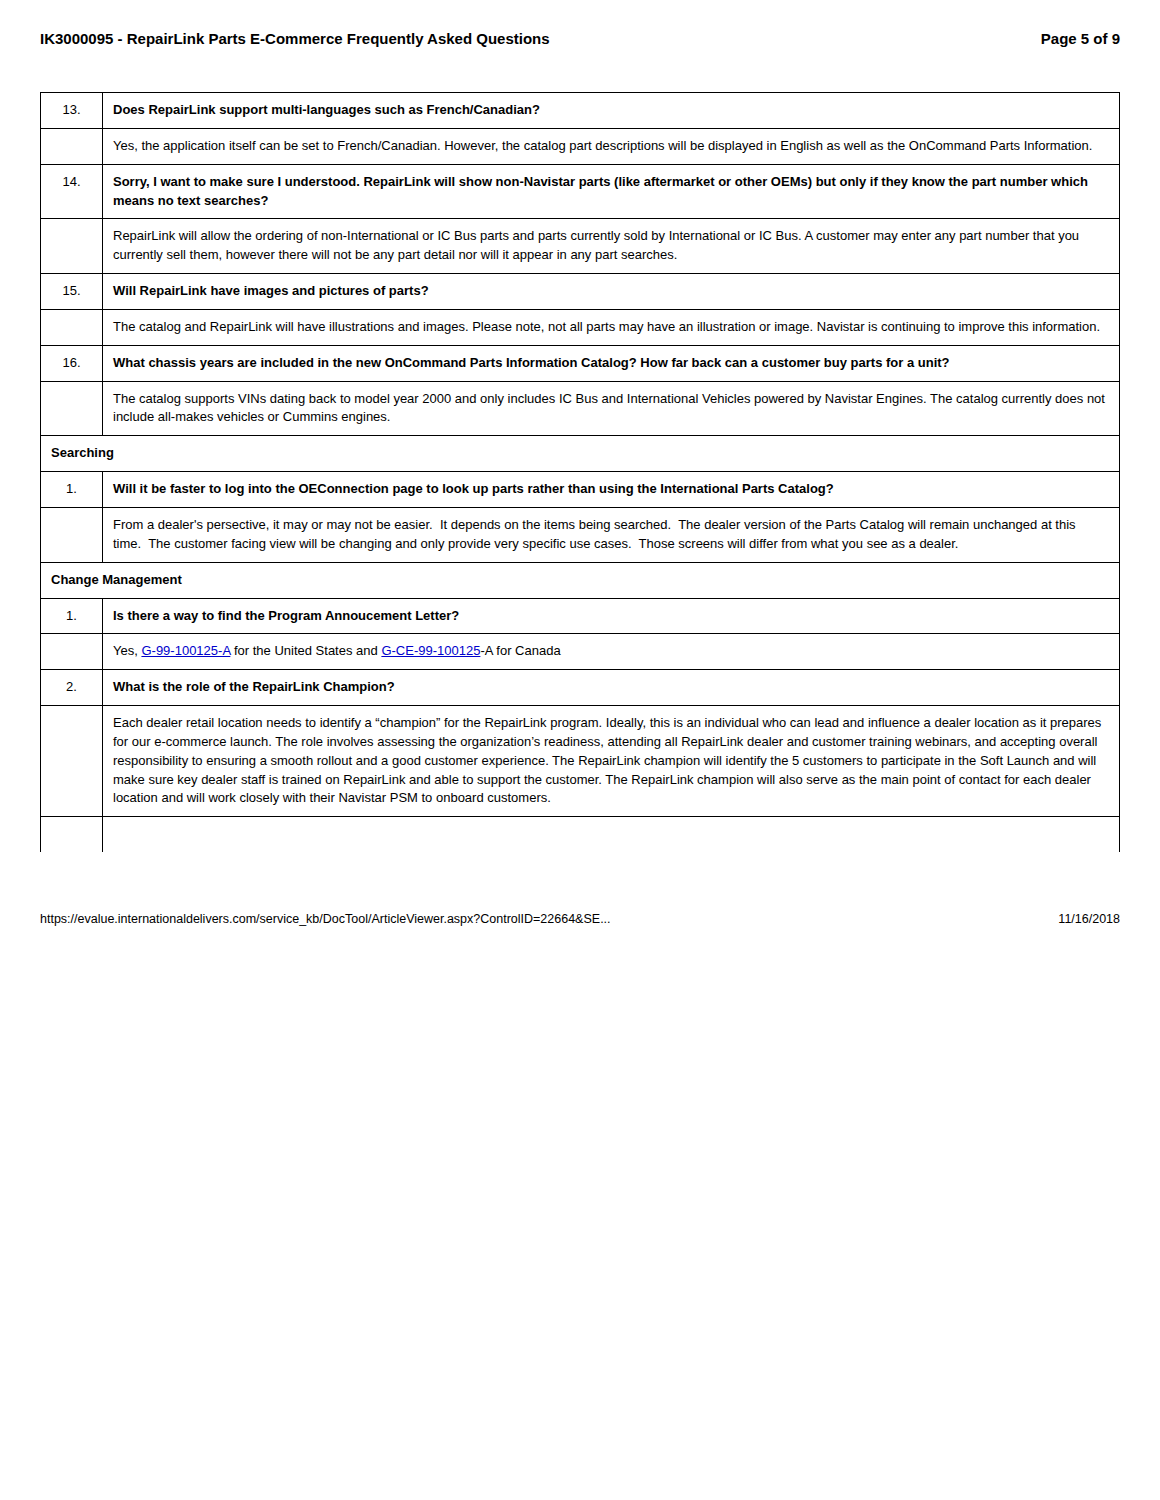IK3000095 - RepairLink Parts E-Commerce Frequently Asked Questions
Page 5 of 9
| 13. | Does RepairLink support multi-languages such as French/Canadian? |
| | Yes, the application itself can be set to French/Canadian. However, the catalog part descriptions will be displayed in English as well as the OnCommand Parts Information. |
| 14. | Sorry, I want to make sure I understood. RepairLink will show non-Navistar parts (like aftermarket or other OEMs) but only if they know the part number which means no text searches? |
| | RepairLink will allow the ordering of non-International or IC Bus parts and parts currently sold by International or IC Bus. A customer may enter any part number that you currently sell them, however there will not be any part detail nor will it appear in any part searches. |
| 15. | Will RepairLink have images and pictures of parts? |
| | The catalog and RepairLink will have illustrations and images. Please note, not all parts may have an illustration or image. Navistar is continuing to improve this information. |
| 16. | What chassis years are included in the new OnCommand Parts Information Catalog? How far back can a customer buy parts for a unit? |
| | The catalog supports VINs dating back to model year 2000 and only includes IC Bus and International Vehicles powered by Navistar Engines. The catalog currently does not include all-makes vehicles or Cummins engines. |
| Searching |
| 1. | Will it be faster to log into the OEConnection page to look up parts rather than using the International Parts Catalog? |
| | From a dealer's persective, it may or may not be easier. It depends on the items being searched. The dealer version of the Parts Catalog will remain unchanged at this time. The customer facing view will be changing and only provide very specific use cases. Those screens will differ from what you see as a dealer. |
| Change Management |
| 1. | Is there a way to find the Program Annoucement Letter? |
| | Yes, G-99-100125-A for the United States and G-CE-99-100125 -A for Canada |
| 2. | What is the role of the RepairLink Champion? |
| | Each dealer retail location needs to identify a “champion” for the RepairLink program. Ideally, this is an individual who can lead and influence a dealer location as it prepares for our e-commerce launch. The role involves assessing the organization’s readiness, attending all RepairLink dealer and customer training webinars, and accepting overall responsibility to ensuring a smooth rollout and a good customer experience. The RepairLink champion will identify the 5 customers to participate in the Soft Launch and will make sure key dealer staff is trained on RepairLink and able to support the customer. The RepairLink champion will also serve as the main point of contact for each dealer location and will work closely with their Navistar PSM to onboard customers. |
https://evalue.internationaldelivers.com/service_kb/DocTool/ArticleViewer.aspx?ControlID=22664&SE...
11/16/2018